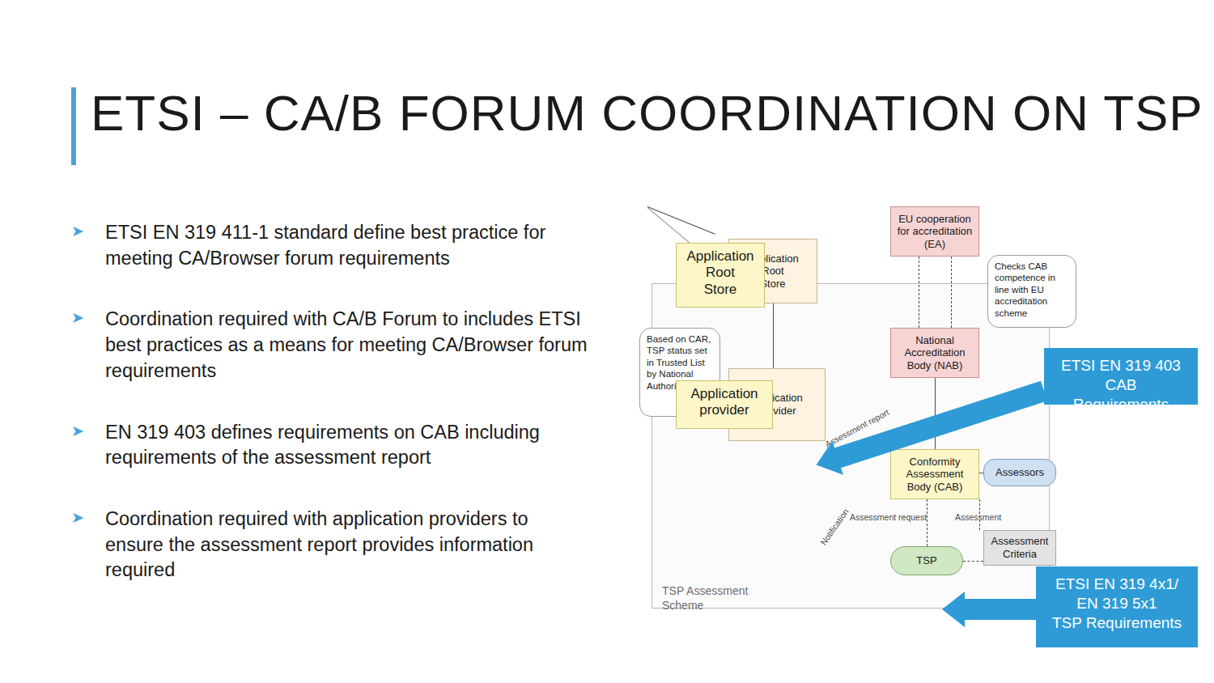ETSI – CA/B FORUM COORDINATION ON TSP AUDIT
ETSI EN 319 411-1 standard define best practice for meeting CA/Browser forum requirements
Coordination required with CA/B Forum to includes ETSI best practices as a means for meeting CA/Browser forum requirements
EN 319 403 defines requirements on CAB including requirements of the assessment report
Coordination required with application providers to ensure the assessment report provides information required
TSP Assessment
Scheme
EU cooperation
for accreditation
(EA)
National
Accreditation
Body (NAB)
Conformity
Assessment
Body (CAB)
Assessors
Assessment
Criteria
TSP
Application
provider
Application
Root
Store
Based on CAR, TSP status set in Trusted List by National Authority
Checks CAB competence in line with EU accreditation scheme
Assessment report
Notification
Assessment request
Assessment
Application
Root
Store
Application
provider
ETSI EN 319 403
CAB Requirements
ETSI EN 319 4x1/
EN 319 5x1
TSP Requirements